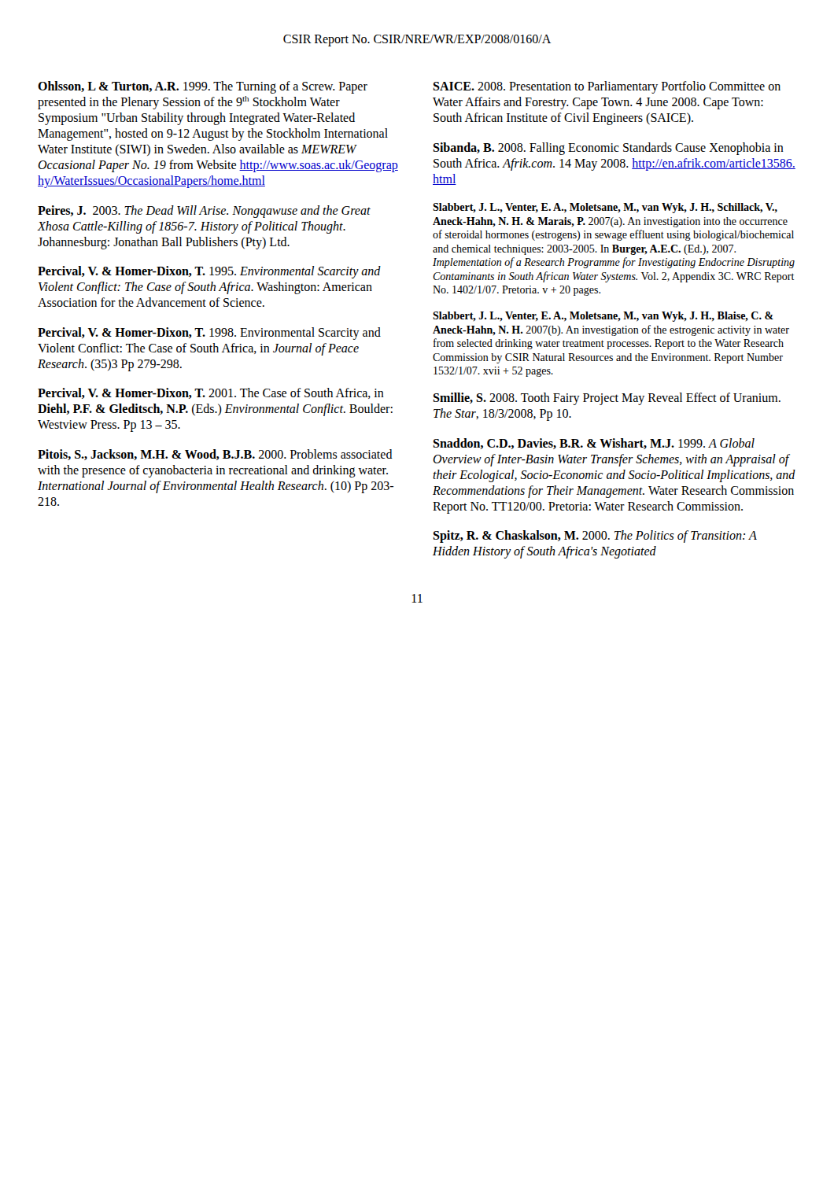CSIR Report No. CSIR/NRE/WR/EXP/2008/0160/A
Ohlsson, L & Turton, A.R. 1999. The Turning of a Screw. Paper presented in the Plenary Session of the 9th Stockholm Water Symposium "Urban Stability through Integrated Water-Related Management", hosted on 9-12 August by the Stockholm International Water Institute (SIWI) in Sweden. Also available as MEWREW Occasional Paper No. 19 from Website http://www.soas.ac.uk/Geography/WaterIssues/OccasionalPapers/home.html
Peires, J. 2003. The Dead Will Arise. Nongqawuse and the Great Xhosa Cattle-Killing of 1856-7. History of Political Thought. Johannesburg: Jonathan Ball Publishers (Pty) Ltd.
Percival, V. & Homer-Dixon, T. 1995. Environmental Scarcity and Violent Conflict: The Case of South Africa. Washington: American Association for the Advancement of Science.
Percival, V. & Homer-Dixon, T. 1998. Environmental Scarcity and Violent Conflict: The Case of South Africa, in Journal of Peace Research. (35)3 Pp 279-298.
Percival, V. & Homer-Dixon, T. 2001. The Case of South Africa, in Diehl, P.F. & Gleditsch, N.P. (Eds.) Environmental Conflict. Boulder: Westview Press. Pp 13 – 35.
Pitois, S., Jackson, M.H. & Wood, B.J.B. 2000. Problems associated with the presence of cyanobacteria in recreational and drinking water. International Journal of Environmental Health Research. (10) Pp 203-218.
SAICE. 2008. Presentation to Parliamentary Portfolio Committee on Water Affairs and Forestry. Cape Town. 4 June 2008. Cape Town: South African Institute of Civil Engineers (SAICE).
Sibanda, B. 2008. Falling Economic Standards Cause Xenophobia in South Africa. Afrik.com. 14 May 2008. http://en.afrik.com/article13586.html
Slabbert, J. L., Venter, E. A., Moletsane, M., van Wyk, J. H., Schillack, V., Aneck-Hahn, N. H. & Marais, P. 2007(a). An investigation into the occurrence of steroidal hormones (estrogens) in sewage effluent using biological/biochemical and chemical techniques: 2003-2005. In Burger, A.E.C. (Ed.), 2007. Implementation of a Research Programme for Investigating Endocrine Disrupting Contaminants in South African Water Systems. Vol. 2, Appendix 3C. WRC Report No. 1402/1/07. Pretoria. v + 20 pages.
Slabbert, J. L., Venter, E. A., Moletsane, M., van Wyk, J. H., Blaise, C. & Aneck-Hahn, N. H. 2007(b). An investigation of the estrogenic activity in water from selected drinking water treatment processes. Report to the Water Research Commission by CSIR Natural Resources and the Environment. Report Number 1532/1/07. xvii + 52 pages.
Smillie, S. 2008. Tooth Fairy Project May Reveal Effect of Uranium. The Star, 18/3/2008, Pp 10.
Snaddon, C.D., Davies, B.R. & Wishart, M.J. 1999. A Global Overview of Inter-Basin Water Transfer Schemes, with an Appraisal of their Ecological, Socio-Economic and Socio-Political Implications, and Recommendations for Their Management. Water Research Commission Report No. TT120/00. Pretoria: Water Research Commission.
Spitz, R. & Chaskalson, M. 2000. The Politics of Transition: A Hidden History of South Africa's Negotiated
11